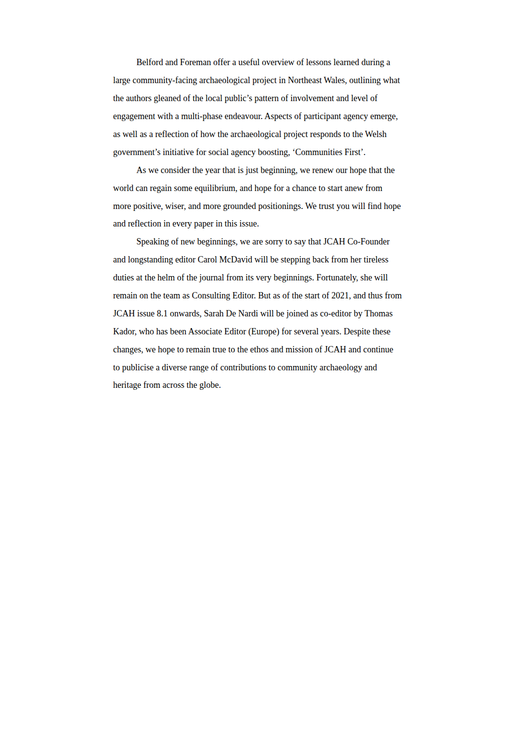Belford and Foreman offer a useful overview of lessons learned during a large community-facing archaeological project in Northeast Wales, outlining what the authors gleaned of the local public’s pattern of involvement and level of engagement with a multi-phase endeavour. Aspects of participant agency emerge, as well as a reflection of how the archaeological project responds to the Welsh government’s initiative for social agency boosting, ‘Communities First’.
As we consider the year that is just beginning, we renew our hope that the world can regain some equilibrium, and hope for a chance to start anew from more positive, wiser, and more grounded positionings. We trust you will find hope and reflection in every paper in this issue.
Speaking of new beginnings, we are sorry to say that JCAH Co-Founder and longstanding editor Carol McDavid will be stepping back from her tireless duties at the helm of the journal from its very beginnings. Fortunately, she will remain on the team as Consulting Editor. But as of the start of 2021, and thus from JCAH issue 8.1 onwards, Sarah De Nardi will be joined as co-editor by Thomas Kador, who has been Associate Editor (Europe) for several years. Despite these changes, we hope to remain true to the ethos and mission of JCAH and continue to publicise a diverse range of contributions to community archaeology and heritage from across the globe.